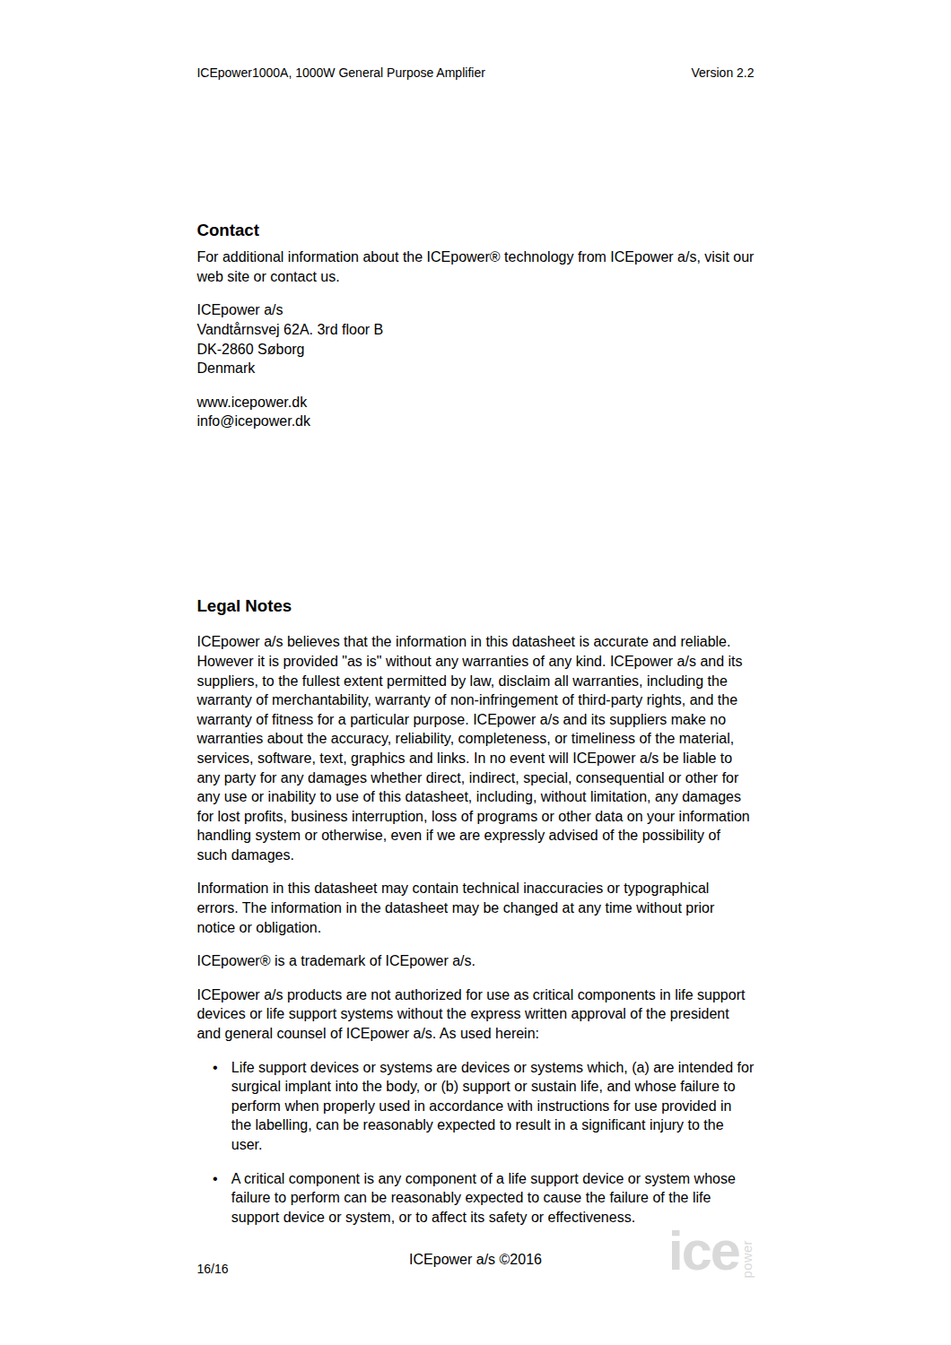ICEpower1000A, 1000W General Purpose Amplifier
Version 2.2
Contact
For additional information about the ICEpower® technology from ICEpower a/s, visit our web site or contact us.
ICEpower a/s
Vandtårnsvej 62A. 3rd floor B
DK-2860 Søborg
Denmark
www.icepower.dk
info@icepower.dk
Legal Notes
ICEpower a/s believes that the information in this datasheet is accurate and reliable. However it is provided "as is" without any warranties of any kind. ICEpower a/s and its suppliers, to the fullest extent permitted by law, disclaim all warranties, including the warranty of merchantability, warranty of non-infringement of third-party rights, and the warranty of fitness for a particular purpose. ICEpower a/s and its suppliers make no warranties about the accuracy, reliability, completeness, or timeliness of the material, services, software, text, graphics and links. In no event will ICEpower a/s be liable to any party for any damages whether direct, indirect, special, consequential or other for any use or inability to use of this datasheet, including, without limitation, any damages for lost profits, business interruption, loss of programs or other data on your information handling system or otherwise, even if we are expressly advised of the possibility of such damages.
Information in this datasheet may contain technical inaccuracies or typographical errors. The information in the datasheet may be changed at any time without prior notice or obligation.
ICEpower® is a trademark of ICEpower a/s.
ICEpower a/s products are not authorized for use as critical components in life support devices or life support systems without the express written approval of the president and general counsel of ICEpower a/s. As used herein:
Life support devices or systems are devices or systems which, (a) are intended for surgical implant into the body, or (b) support or sustain life, and whose failure to perform when properly used in accordance with instructions for use provided in the labelling, can be reasonably expected to result in a significant injury to the user.
A critical component is any component of a life support device or system whose failure to perform can be reasonably expected to cause the failure of the life support device or system, or to affect its safety or effectiveness.
ICEpower a/s ©2016
16/16
ice power